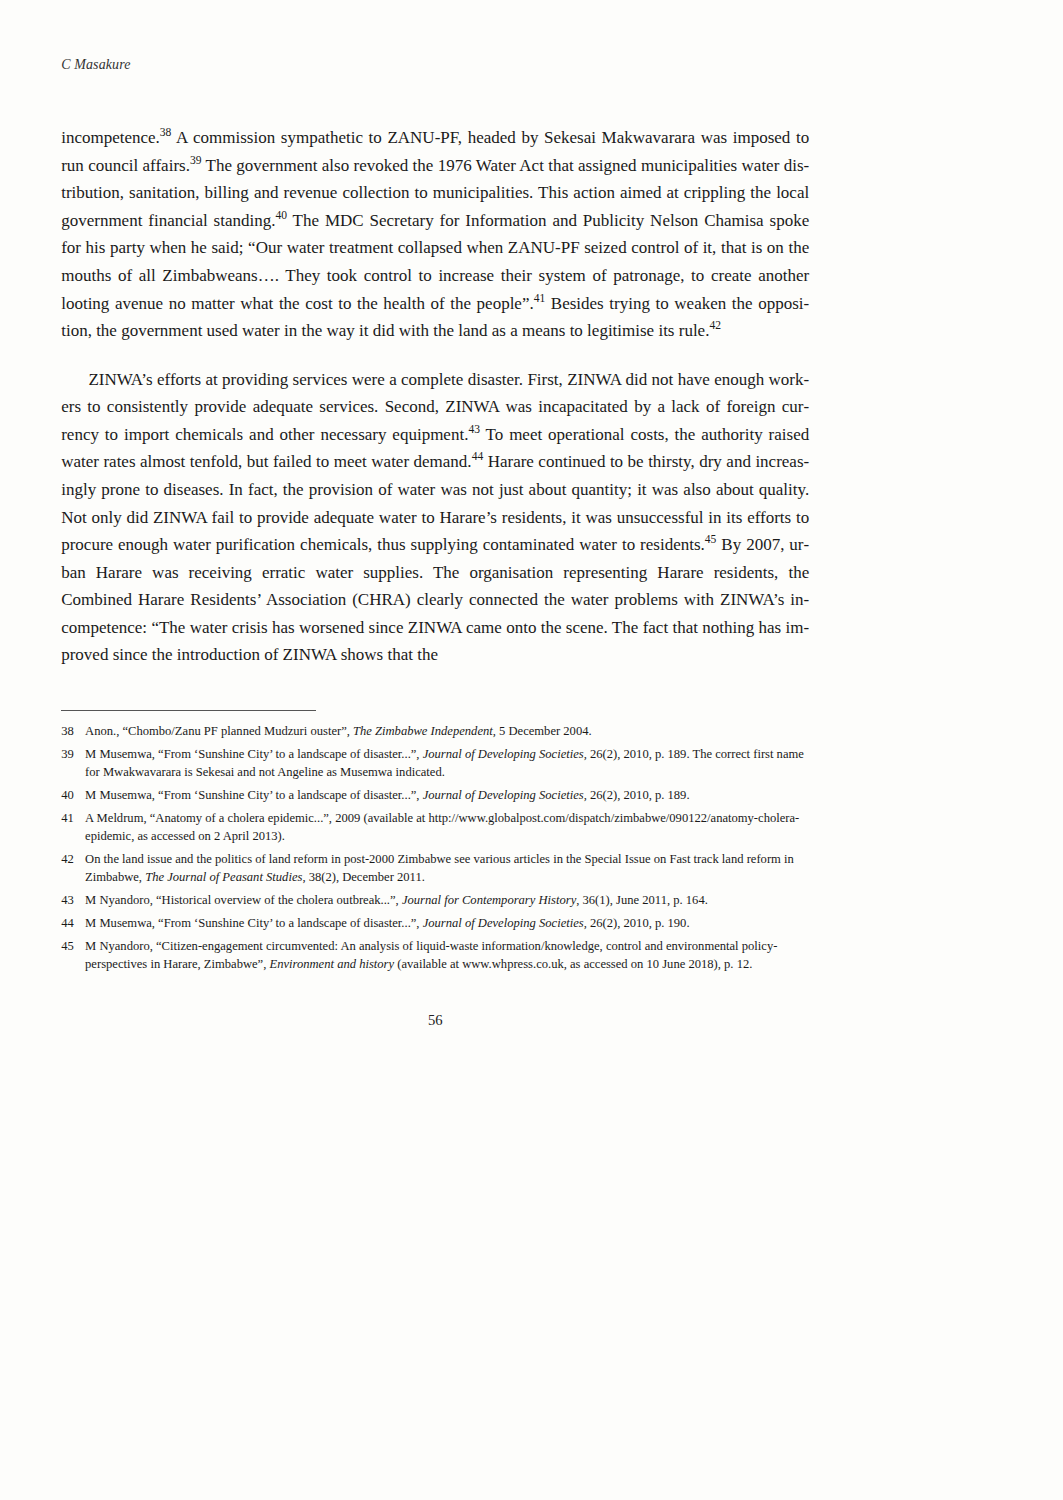C Masakure
incompetence.38 A commission sympathetic to ZANU-PF, headed by Sekesai Makwavarara was imposed to run council affairs.39 The government also revoked the 1976 Water Act that assigned municipalities water distribution, sanitation, billing and revenue collection to municipalities. This action aimed at crippling the local government financial standing.40 The MDC Secretary for Information and Publicity Nelson Chamisa spoke for his party when he said; “Our water treatment collapsed when ZANU-PF seized control of it, that is on the mouths of all Zimbabweans…. They took control to increase their system of patronage, to create another looting avenue no matter what the cost to the health of the people”.41 Besides trying to weaken the opposition, the government used water in the way it did with the land as a means to legitimise its rule.42
ZINWA’s efforts at providing services were a complete disaster. First, ZINWA did not have enough workers to consistently provide adequate services. Second, ZINWA was incapacitated by a lack of foreign currency to import chemicals and other necessary equipment.43 To meet operational costs, the authority raised water rates almost tenfold, but failed to meet water demand.44 Harare continued to be thirsty, dry and increasingly prone to diseases. In fact, the provision of water was not just about quantity; it was also about quality. Not only did ZINWA fail to provide adequate water to Harare’s residents, it was unsuccessful in its efforts to procure enough water purification chemicals, thus supplying contaminated water to residents.45 By 2007, urban Harare was receiving erratic water supplies. The organisation representing Harare residents, the Combined Harare Residents’ Association (CHRA) clearly connected the water problems with ZINWA’s incompetence: “The water crisis has worsened since ZINWA came onto the scene. The fact that nothing has improved since the introduction of ZINWA shows that the
Anon., “Chombo/Zanu PF planned Mudzuri ouster”, The Zimbabwe Independent, 5 December 2004.
M Musemwa, “From ‘Sunshine City’ to a landscape of disaster...”, Journal of Developing Societies, 26(2), 2010, p. 189. The correct first name for Mwakwavarara is Sekesai and not Angeline as Musemwa indicated.
M Musemwa, “From ‘Sunshine City’ to a landscape of disaster...”, Journal of Developing Societies, 26(2), 2010, p. 189.
A Meldrum, “Anatomy of a cholera epidemic...”, 2009 (available at http://www.globalpost.com/dispatch/zimbabwe/090122/anatomy-cholera-epidemic, as accessed on 2 April 2013).
On the land issue and the politics of land reform in post-2000 Zimbabwe see various articles in the Special Issue on Fast track land reform in Zimbabwe, The Journal of Peasant Studies, 38(2), December 2011.
M Nyandoro, “Historical overview of the cholera outbreak...”, Journal for Contemporary History, 36(1), June 2011, p. 164.
M Musemwa, “From ‘Sunshine City’ to a landscape of disaster...”, Journal of Developing Societies, 26(2), 2010, p. 190.
M Nyandoro, “Citizen-engagement circumvented: An analysis of liquid-waste information/knowledge, control and environmental policy-perspectives in Harare, Zimbabwe”, Environment and history (available at www.whpress.co.uk, as accessed on 10 June 2018), p. 12.
56